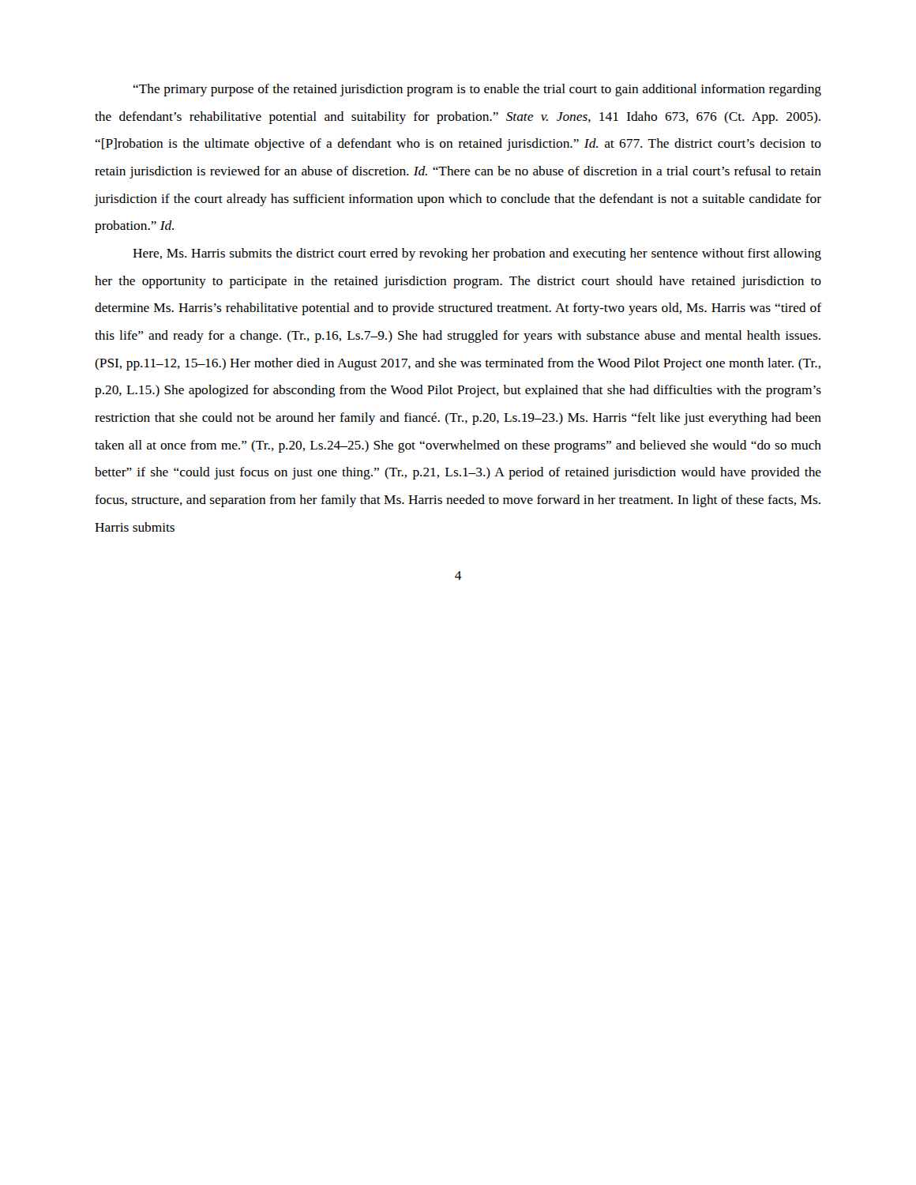“The primary purpose of the retained jurisdiction program is to enable the trial court to gain additional information regarding the defendant’s rehabilitative potential and suitability for probation.” State v. Jones, 141 Idaho 673, 676 (Ct. App. 2005). “[P]robation is the ultimate objective of a defendant who is on retained jurisdiction.” Id. at 677. The district court’s decision to retain jurisdiction is reviewed for an abuse of discretion. Id. “There can be no abuse of discretion in a trial court’s refusal to retain jurisdiction if the court already has sufficient information upon which to conclude that the defendant is not a suitable candidate for probation.” Id.
Here, Ms. Harris submits the district court erred by revoking her probation and executing her sentence without first allowing her the opportunity to participate in the retained jurisdiction program. The district court should have retained jurisdiction to determine Ms. Harris’s rehabilitative potential and to provide structured treatment. At forty-two years old, Ms. Harris was “tired of this life” and ready for a change. (Tr., p.16, Ls.7–9.) She had struggled for years with substance abuse and mental health issues. (PSI, pp.11–12, 15–16.) Her mother died in August 2017, and she was terminated from the Wood Pilot Project one month later. (Tr., p.20, L.15.) She apologized for absconding from the Wood Pilot Project, but explained that she had difficulties with the program’s restriction that she could not be around her family and fiancé. (Tr., p.20, Ls.19–23.) Ms. Harris “felt like just everything had been taken all at once from me.” (Tr., p.20, Ls.24–25.) She got “overwhelmed on these programs” and believed she would “do so much better” if she “could just focus on just one thing.” (Tr., p.21, Ls.1–3.) A period of retained jurisdiction would have provided the focus, structure, and separation from her family that Ms. Harris needed to move forward in her treatment. In light of these facts, Ms. Harris submits
4